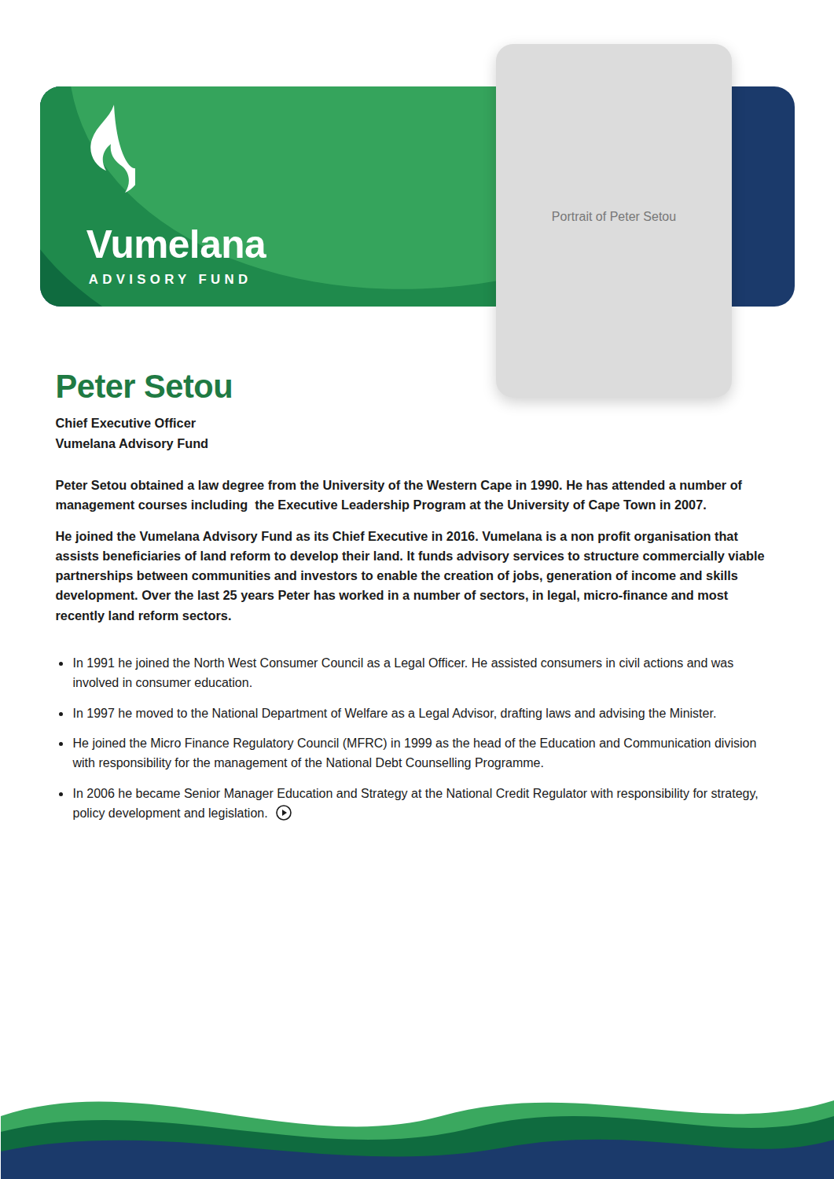Vumelana
Advisory Fund
Peter Setou
Chief Executive Officer
Vumelana Advisory Fund
Peter Setou obtained a law degree from the University of the Western Cape in 1990. He has attended a number of management courses including the Executive Leadership Program at the University of Cape Town in 2007.
He joined the Vumelana Advisory Fund as its Chief Executive in 2016. Vumelana is a non profit organisation that assists beneficiaries of land reform to develop their land. It funds advisory services to structure commercially viable partnerships between communities and investors to enable the creation of jobs, generation of income and skills development. Over the last 25 years Peter has worked in a number of sectors, in legal, micro-finance and most recently land reform sectors.
In 1991 he joined the North West Consumer Council as a Legal Officer. He assisted consumers in civil actions and was involved in consumer education.
In 1997 he moved to the National Department of Welfare as a Legal Advisor, drafting laws and advising the Minister.
He joined the Micro Finance Regulatory Council (MFRC) in 1999 as the head of the Education and Communication division with responsibility for the management of the National Debt Counselling Programme.
In 2006 he became Senior Manager Education and Strategy at the National Credit Regulator with responsibility for strategy, policy development and legislation.